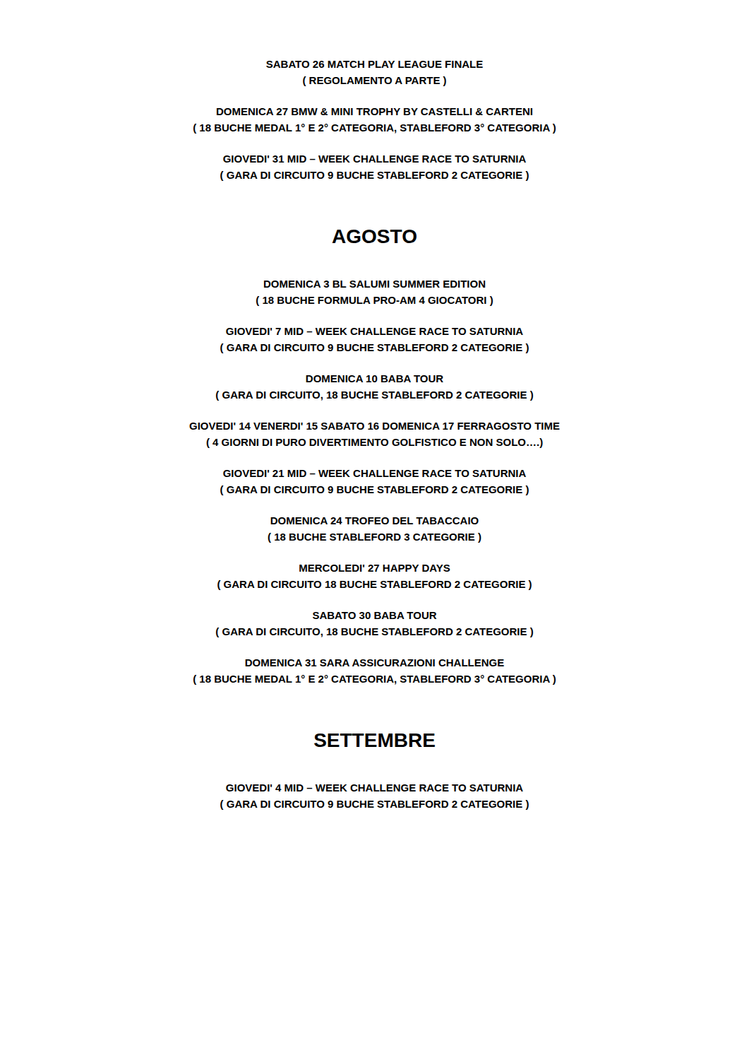SABATO 26 MATCH PLAY LEAGUE FINALE
( REGOLAMENTO A PARTE )
DOMENICA 27 BMW & MINI TROPHY BY CASTELLI & CARTENI
( 18 BUCHE MEDAL 1° E 2° CATEGORIA, STABLEFORD 3° CATEGORIA )
GIOVEDI' 31 MID – WEEK CHALLENGE RACE TO SATURNIA
( GARA DI CIRCUITO 9 BUCHE STABLEFORD 2 CATEGORIE )
AGOSTO
DOMENICA 3 BL SALUMI SUMMER EDITION
( 18 BUCHE FORMULA PRO-AM 4 GIOCATORI )
GIOVEDI' 7 MID – WEEK CHALLENGE RACE TO SATURNIA
( GARA DI CIRCUITO 9 BUCHE STABLEFORD 2 CATEGORIE )
DOMENICA 10 BABA TOUR
( GARA DI CIRCUITO, 18 BUCHE STABLEFORD 2 CATEGORIE )
GIOVEDI' 14 VENERDI' 15 SABATO 16 DOMENICA 17 FERRAGOSTO TIME
( 4 GIORNI DI PURO DIVERTIMENTO GOLFISTICO E NON SOLO….)
GIOVEDI' 21 MID – WEEK CHALLENGE RACE TO SATURNIA
( GARA DI CIRCUITO 9 BUCHE STABLEFORD 2 CATEGORIE )
DOMENICA 24 TROFEO DEL TABACCAIO
( 18 BUCHE STABLEFORD 3 CATEGORIE )
MERCOLEDI' 27 HAPPY DAYS
( GARA DI CIRCUITO 18 BUCHE STABLEFORD 2 CATEGORIE )
SABATO 30 BABA TOUR
( GARA DI CIRCUITO, 18 BUCHE STABLEFORD 2 CATEGORIE )
DOMENICA 31 SARA ASSICURAZIONI CHALLENGE
( 18 BUCHE MEDAL 1° E 2° CATEGORIA, STABLEFORD 3° CATEGORIA )
SETTEMBRE
GIOVEDI' 4 MID – WEEK CHALLENGE RACE TO SATURNIA
( GARA DI CIRCUITO 9 BUCHE STABLEFORD 2 CATEGORIE )